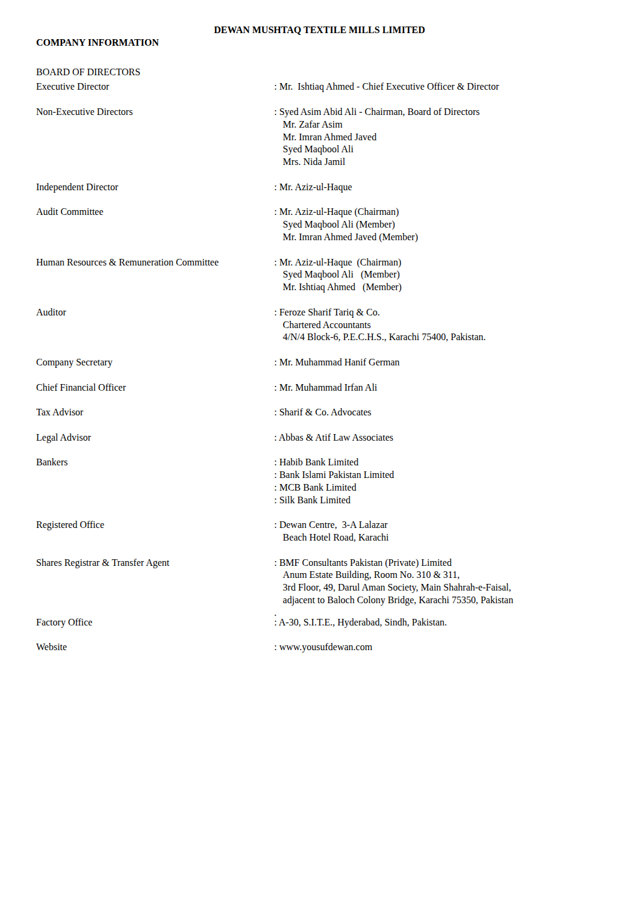DEWAN MUSHTAQ TEXTILE MILLS LIMITED
COMPANY INFORMATION
BOARD OF DIRECTORS
| Executive Director | : Mr. Ishtiaq Ahmed - Chief Executive Officer & Director |
| Non-Executive Directors | : Syed Asim Abid Ali - Chairman, Board of Directors Mr. Zafar Asim Mr. Imran Ahmed Javed Syed Maqbool Ali Mrs. Nida Jamil |
| Independent Director | : Mr. Aziz-ul-Haque |
| Audit Committee | : Mr. Aziz-ul-Haque (Chairman) Syed Maqbool Ali (Member) Mr. Imran Ahmed Javed (Member) |
| Human Resources & Remuneration Committee | : Mr. Aziz-ul-Haque (Chairman) Syed Maqbool Ali (Member) Mr. Ishtiaq Ahmed (Member) |
| Auditor | : Feroze Sharif Tariq & Co. Chartered Accountants 4/N/4 Block-6, P.E.C.H.S., Karachi 75400, Pakistan. |
| Company Secretary | : Mr. Muhammad Hanif German |
| Chief Financial Officer | : Mr. Muhammad Irfan Ali |
| Tax Advisor | : Sharif & Co. Advocates |
| Legal Advisor | : Abbas & Atif Law Associates |
| Bankers | : Habib Bank Limited : Bank Islami Pakistan Limited : MCB Bank Limited : Silk Bank Limited |
| Registered Office | : Dewan Centre, 3-A Lalazar Beach Hotel Road, Karachi |
| Shares Registrar & Transfer Agent | : BMF Consultants Pakistan (Private) Limited Anum Estate Building, Room No. 310 & 311, 3rd Floor, 49, Darul Aman Society, Main Shahrah-e-Faisal, adjacent to Baloch Colony Bridge, Karachi 75350, Pakistan . |
| Factory Office | : A-30, S.I.T.E., Hyderabad, Sindh, Pakistan. |
| Website | : www.yousufdewan.com |